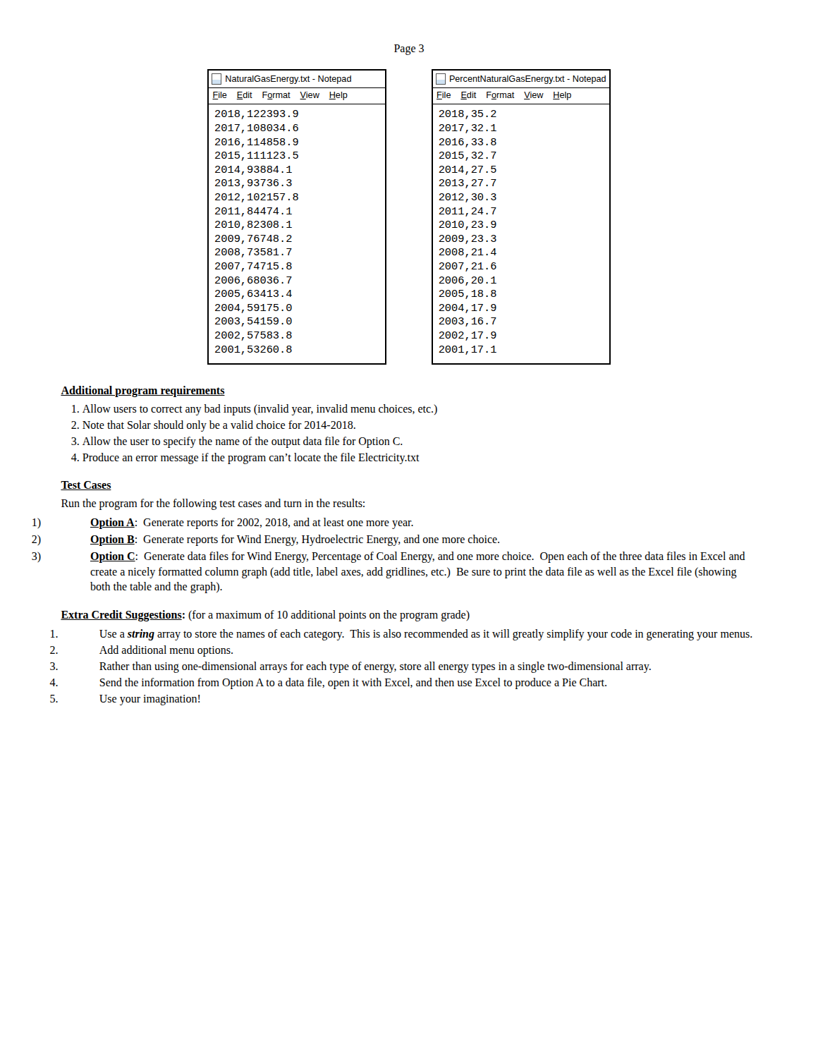Page 3
NaturalGasEnergy.txt - Notepad
File Edit Format View Help
2018,122393.9
2017,108034.6
2016,114858.9
2015,111123.5
2014,93884.1
2013,93736.3
2012,102157.8
2011,84474.1
2010,82308.1
2009,76748.2
2008,73581.7
2007,74715.8
2006,68036.7
2005,63413.4
2004,59175.0
2003,54159.0
2002,57583.8
2001,53260.8
PercentNaturalGasEnergy.txt - Notepad
File Edit Format View Help
2018,35.2
2017,32.1
2016,33.8
2015,32.7
2014,27.5
2013,27.7
2012,30.3
2011,24.7
2010,23.9
2009,23.3
2008,21.4
2007,21.6
2006,20.1
2005,18.8
2004,17.9
2003,16.7
2002,17.9
2001,17.1
Additional program requirements
Allow users to correct any bad inputs (invalid year, invalid menu choices, etc.)
Note that Solar should only be a valid choice for 2014-2018.
Allow the user to specify the name of the output data file for Option C.
Produce an error message if the program can’t locate the file Electricity.txt
Test Cases
Run the program for the following test cases and turn in the results:
Option A: Generate reports for 2002, 2018, and at least one more year.
Option B: Generate reports for Wind Energy, Hydroelectric Energy, and one more choice.
Option C: Generate data files for Wind Energy, Percentage of Coal Energy, and one more choice. Open each of the three data files in Excel and create a nicely formatted column graph (add title, label axes, add gridlines, etc.) Be sure to print the data file as well as the Excel file (showing both the table and the graph).
Extra Credit Suggestions: (for a maximum of 10 additional points on the program grade)
Use a string array to store the names of each category. This is also recommended as it will greatly simplify your code in generating your menus.
Add additional menu options.
Rather than using one-dimensional arrays for each type of energy, store all energy types in a single two-dimensional array.
Send the information from Option A to a data file, open it with Excel, and then use Excel to produce a Pie Chart.
Use your imagination!